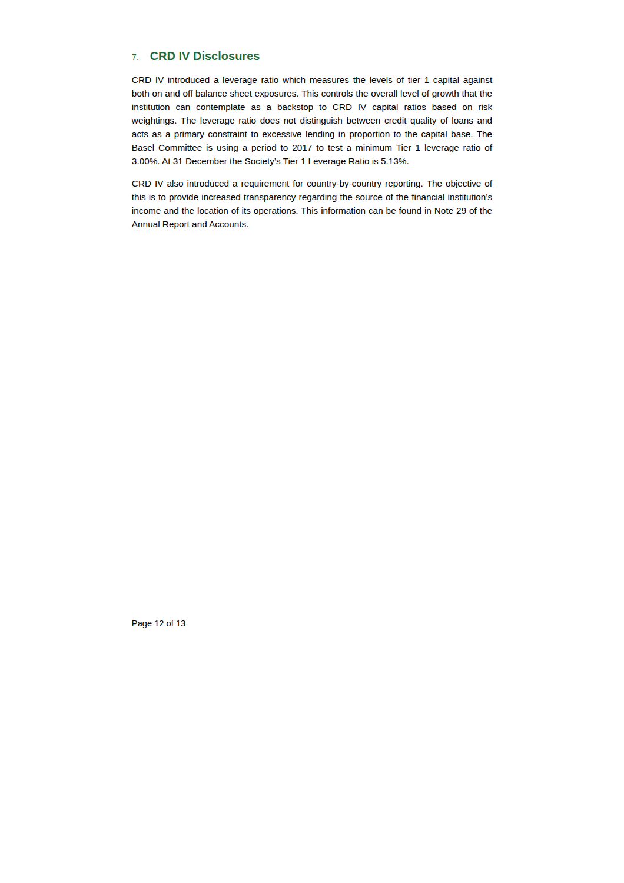7. CRD IV Disclosures
CRD IV introduced a leverage ratio which measures the levels of tier 1 capital against both on and off balance sheet exposures. This controls the overall level of growth that the institution can contemplate as a backstop to CRD IV capital ratios based on risk weightings. The leverage ratio does not distinguish between credit quality of loans and acts as a primary constraint to excessive lending in proportion to the capital base. The Basel Committee is using a period to 2017 to test a minimum Tier 1 leverage ratio of 3.00%. At 31 December the Society’s Tier 1 Leverage Ratio is 5.13%.
CRD IV also introduced a requirement for country-by-country reporting. The objective of this is to provide increased transparency regarding the source of the financial institution’s income and the location of its operations. This information can be found in Note 29 of the Annual Report and Accounts.
Page 12 of 13